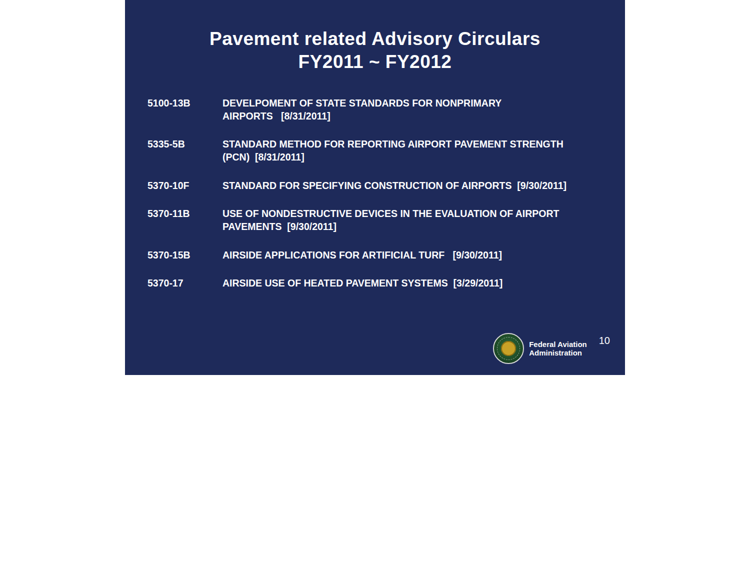Pavement related Advisory Circulars
FY2011 ~ FY2012
| 5100-13B | DEVELPOMENT OF STATE STANDARDS FOR NONPRIMARY AIRPORTS [8/31/2011] |
| 5335-5B | STANDARD METHOD FOR REPORTING AIRPORT PAVEMENT STRENGTH (PCN) [8/31/2011] |
| 5370-10F | STANDARD FOR SPECIFYING CONSTRUCTION OF AIRPORTS [9/30/2011] |
| 5370-11B | USE OF NONDESTRUCTIVE DEVICES IN THE EVALUATION OF AIRPORT PAVEMENTS [9/30/2011] |
| 5370-15B | AIRSIDE APPLICATIONS FOR ARTIFICIAL TURF [9/30/2011] |
| 5370-17 | AIRSIDE USE OF HEATED PAVEMENT SYSTEMS [3/29/2011] |
Federal Aviation
Administration
10